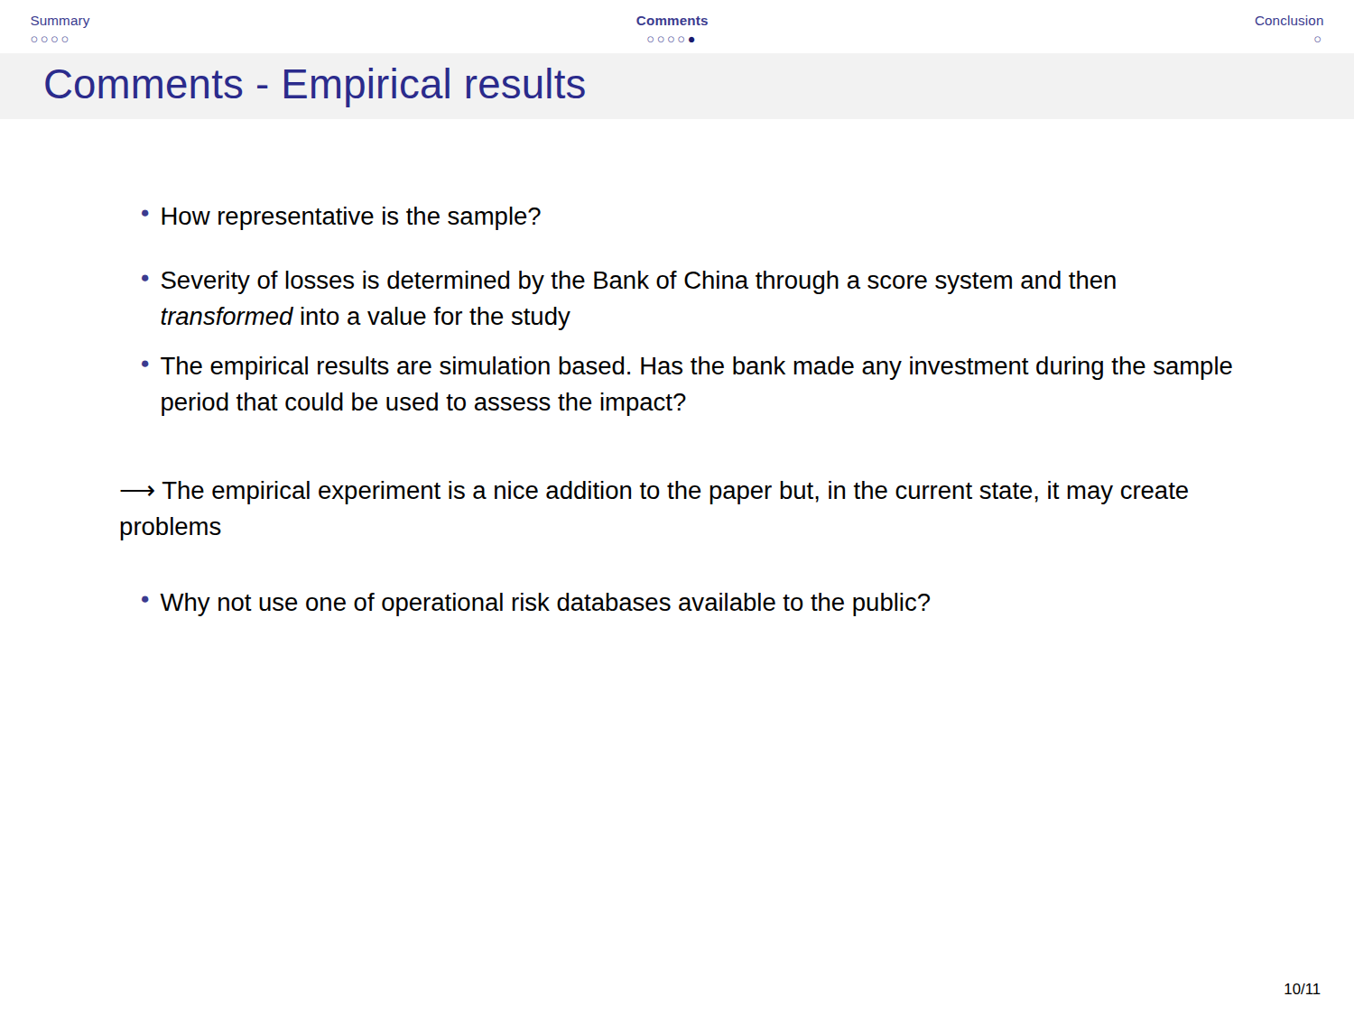Summary ○○○○
Comments ○○○○●
Conclusion ○
Comments - Empirical results
How representative is the sample?
Severity of losses is determined by the Bank of China through a score system and then transformed into a value for the study
The empirical results are simulation based. Has the bank made any investment during the sample period that could be used to assess the impact?
⟶ The empirical experiment is a nice addition to the paper but, in the current state, it may create problems
Why not use one of operational risk databases available to the public?
10/11